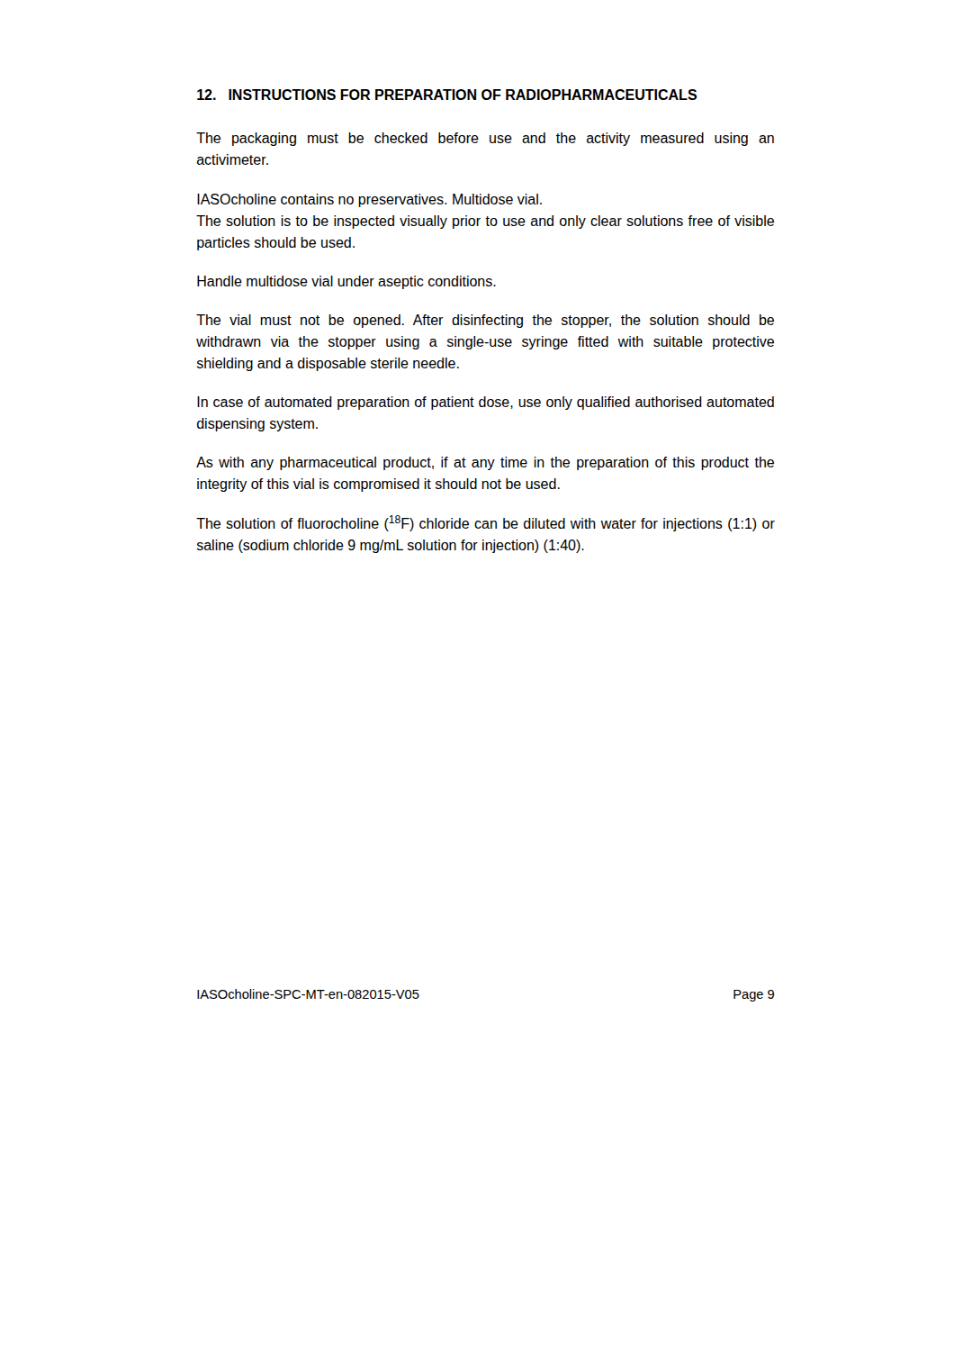12. Instructions for preparation of radiopharmaceuticals
The packaging must be checked before use and the activity measured using an activimeter.
IASOcholine contains no preservatives. Multidose vial.
The solution is to be inspected visually prior to use and only clear solutions free of visible particles should be used.
Handle multidose vial under aseptic conditions.
The vial must not be opened. After disinfecting the stopper, the solution should be withdrawn via the stopper using a single-use syringe fitted with suitable protective shielding and a disposable sterile needle.
In case of automated preparation of patient dose, use only qualified authorised automated dispensing system.
As with any pharmaceutical product, if at any time in the preparation of this product the integrity of this vial is compromised it should not be used.
The solution of fluorocholine (18F) chloride can be diluted with water for injections (1:1) or saline (sodium chloride 9 mg/mL solution for injection) (1:40).
IASOcholine-SPC-MT-en-082015-V05 Page 9